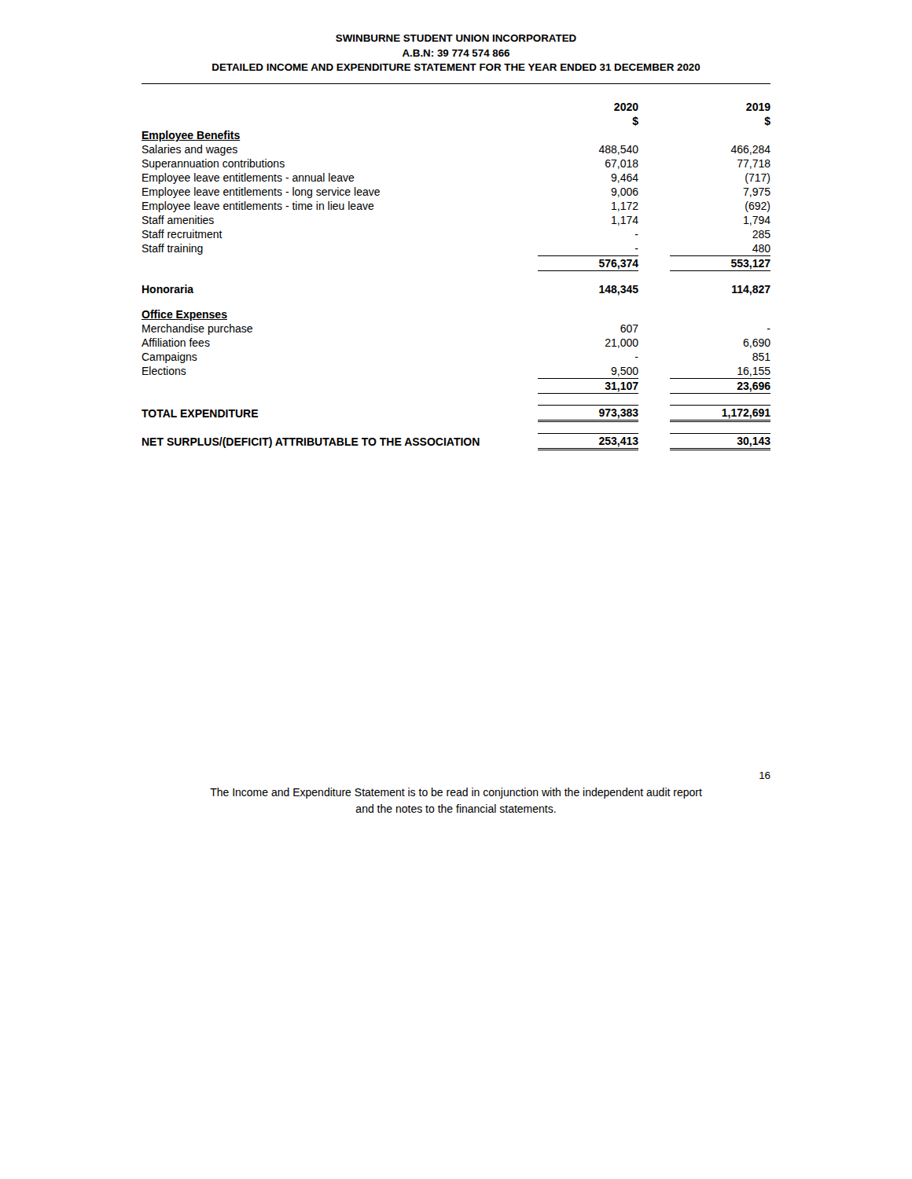SWINBURNE STUDENT UNION INCORPORATED
A.B.N: 39 774 574 866
DETAILED INCOME AND EXPENDITURE STATEMENT FOR THE YEAR ENDED 31 DECEMBER 2020
| | | 2020 | | 2019 |
| | | $ | | $ |
| Employee Benefits | | | | |
| Salaries and wages | | 488,540 | | 466,284 |
| Superannuation contributions | | 67,018 | | 77,718 |
| Employee leave entitlements - annual leave | | 9,464 | | (717) |
| Employee leave entitlements - long service leave | | 9,006 | | 7,975 |
| Employee leave entitlements - time in lieu leave | | 1,172 | | (692) |
| Staff amenities | | 1,174 | | 1,794 |
| Staff recruitment | | - | | 285 |
| Staff training | | - | | 480 |
| | | 576,374 | | 553,127 |
| Honoraria | | 148,345 | | 114,827 |
| Office Expenses | | | | |
| Merchandise purchase | | 607 | | - |
| Affiliation fees | | 21,000 | | 6,690 |
| Campaigns | | - | | 851 |
| Elections | | 9,500 | | 16,155 |
| | | 31,107 | | 23,696 |
| TOTAL EXPENDITURE | | 973,383 | | 1,172,691 |
| NET SURPLUS/(DEFICIT) ATTRIBUTABLE TO THE ASSOCIATION | | 253,413 | | 30,143 |
16
The Income and Expenditure Statement is to be read in conjunction with the independent audit report
and the notes to the financial statements.